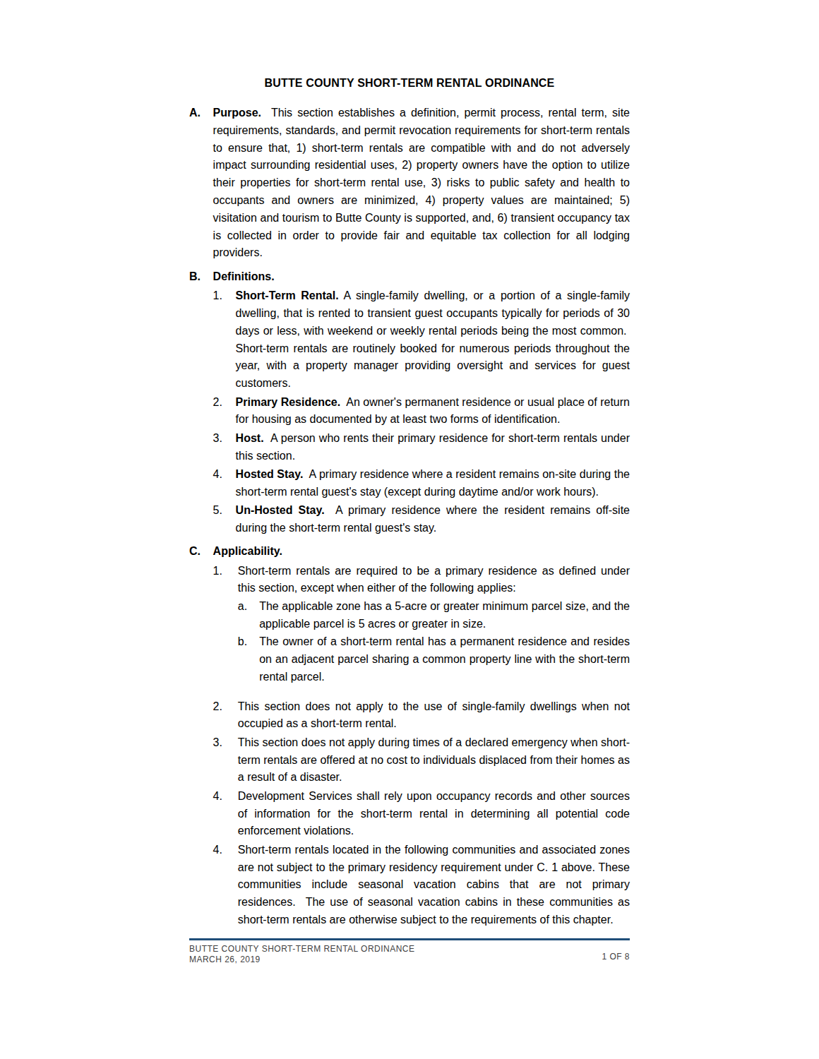BUTTE COUNTY SHORT-TERM RENTAL ORDINANCE
A. Purpose. This section establishes a definition, permit process, rental term, site requirements, standards, and permit revocation requirements for short-term rentals to ensure that, 1) short-term rentals are compatible with and do not adversely impact surrounding residential uses, 2) property owners have the option to utilize their properties for short-term rental use, 3) risks to public safety and health to occupants and owners are minimized, 4) property values are maintained; 5) visitation and tourism to Butte County is supported, and, 6) transient occupancy tax is collected in order to provide fair and equitable tax collection for all lodging providers.
B. Definitions.
1. Short-Term Rental. A single-family dwelling, or a portion of a single-family dwelling, that is rented to transient guest occupants typically for periods of 30 days or less, with weekend or weekly rental periods being the most common. Short-term rentals are routinely booked for numerous periods throughout the year, with a property manager providing oversight and services for guest customers.
2. Primary Residence. An owner's permanent residence or usual place of return for housing as documented by at least two forms of identification.
3. Host. A person who rents their primary residence for short-term rentals under this section.
4. Hosted Stay. A primary residence where a resident remains on-site during the short-term rental guest's stay (except during daytime and/or work hours).
5. Un-Hosted Stay. A primary residence where the resident remains off-site during the short-term rental guest's stay.
C. Applicability.
1. Short-term rentals are required to be a primary residence as defined under this section, except when either of the following applies:
a. The applicable zone has a 5-acre or greater minimum parcel size, and the applicable parcel is 5 acres or greater in size.
b. The owner of a short-term rental has a permanent residence and resides on an adjacent parcel sharing a common property line with the short-term rental parcel.
2. This section does not apply to the use of single-family dwellings when not occupied as a short-term rental.
3. This section does not apply during times of a declared emergency when short-term rentals are offered at no cost to individuals displaced from their homes as a result of a disaster.
4. Development Services shall rely upon occupancy records and other sources of information for the short-term rental in determining all potential code enforcement violations.
4. Short-term rentals located in the following communities and associated zones are not subject to the primary residency requirement under C. 1 above. These communities include seasonal vacation cabins that are not primary residences. The use of seasonal vacation cabins in these communities as short-term rentals are otherwise subject to the requirements of this chapter.
BUTTE COUNTY SHORT-TERM RENTAL ORDINANCE
MARCH 26, 2019
1 OF 8